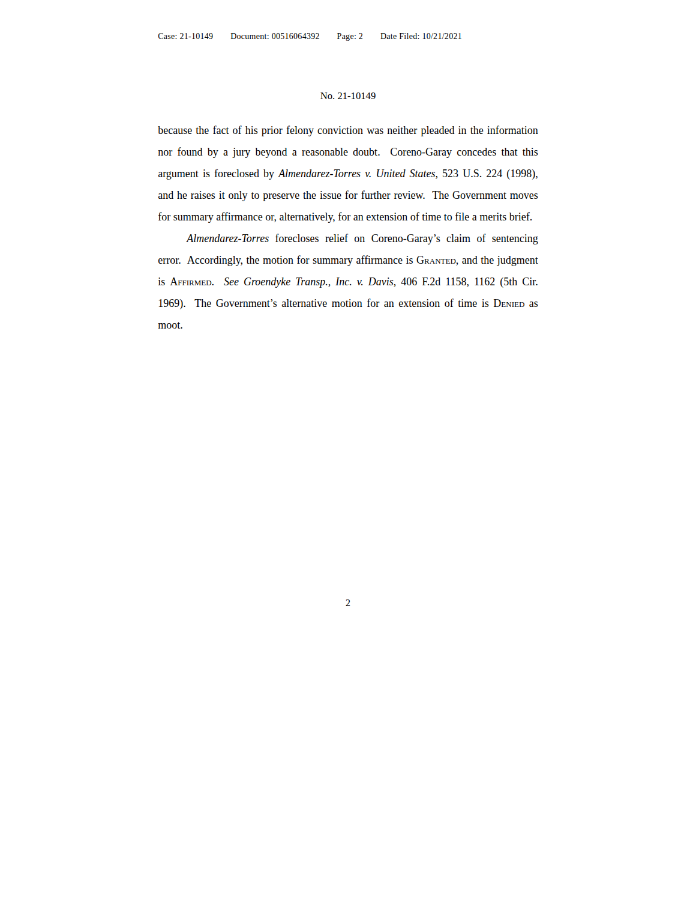Case: 21-10149 Document: 00516064392 Page: 2 Date Filed: 10/21/2021
No. 21-10149
because the fact of his prior felony conviction was neither pleaded in the information nor found by a jury beyond a reasonable doubt. Coreno-Garay concedes that this argument is foreclosed by Almendarez-Torres v. United States, 523 U.S. 224 (1998), and he raises it only to preserve the issue for further review. The Government moves for summary affirmance or, alternatively, for an extension of time to file a merits brief.
Almendarez-Torres forecloses relief on Coreno-Garay’s claim of sentencing error. Accordingly, the motion for summary affirmance is Granted, and the judgment is Affirmed. See Groendyke Transp., Inc. v. Davis, 406 F.2d 1158, 1162 (5th Cir. 1969). The Government’s alternative motion for an extension of time is Denied as moot.
2